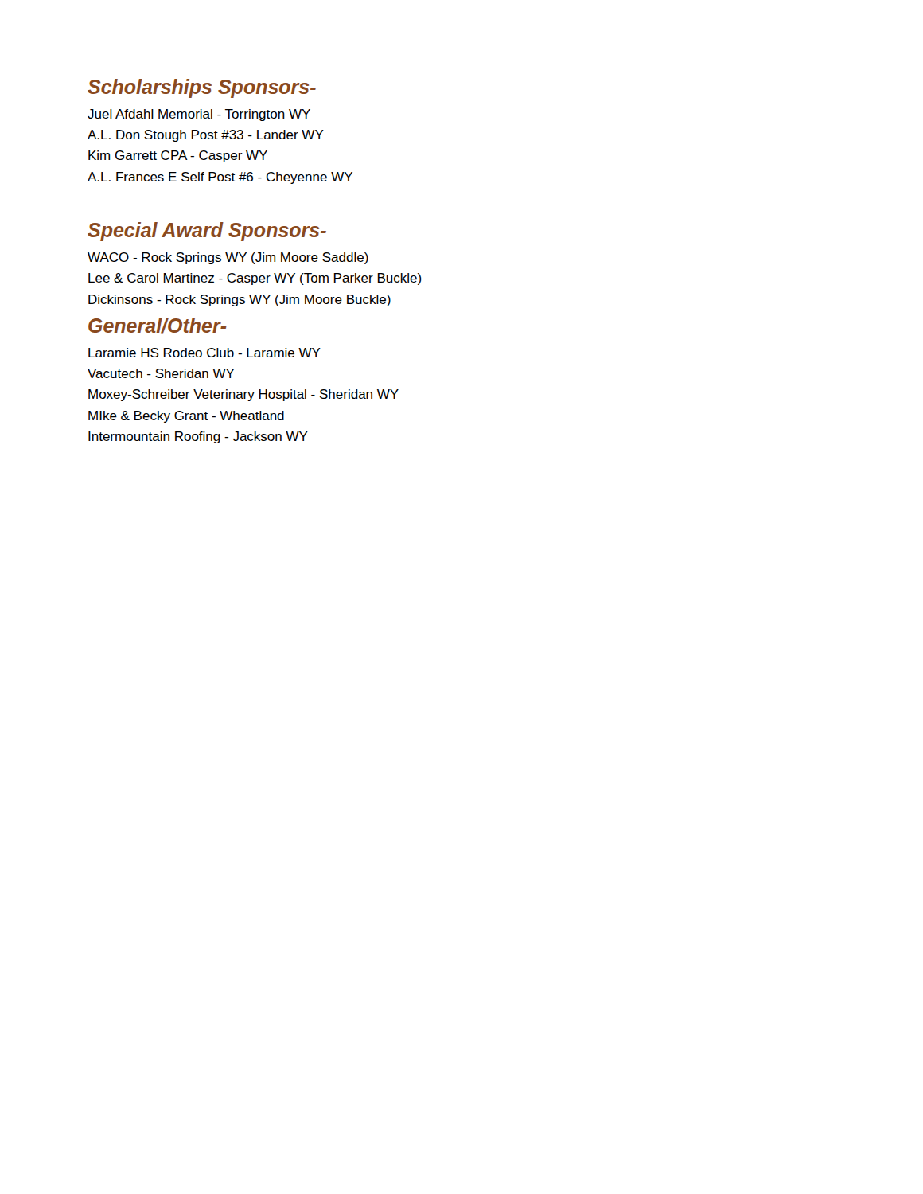Scholarships Sponsors-
Juel Afdahl Memorial - Torrington WY
A.L. Don Stough Post #33 - Lander WY
Kim Garrett CPA - Casper WY
A.L. Frances E Self Post #6 - Cheyenne WY
Special Award Sponsors-
WACO - Rock Springs WY (Jim Moore Saddle)
Lee & Carol Martinez - Casper WY (Tom Parker Buckle)
Dickinsons - Rock Springs WY (Jim Moore Buckle)
General/Other-
Laramie HS Rodeo Club - Laramie WY
Vacutech - Sheridan WY
Moxey-Schreiber Veterinary Hospital - Sheridan WY
MIke & Becky Grant - Wheatland
Intermountain Roofing - Jackson WY